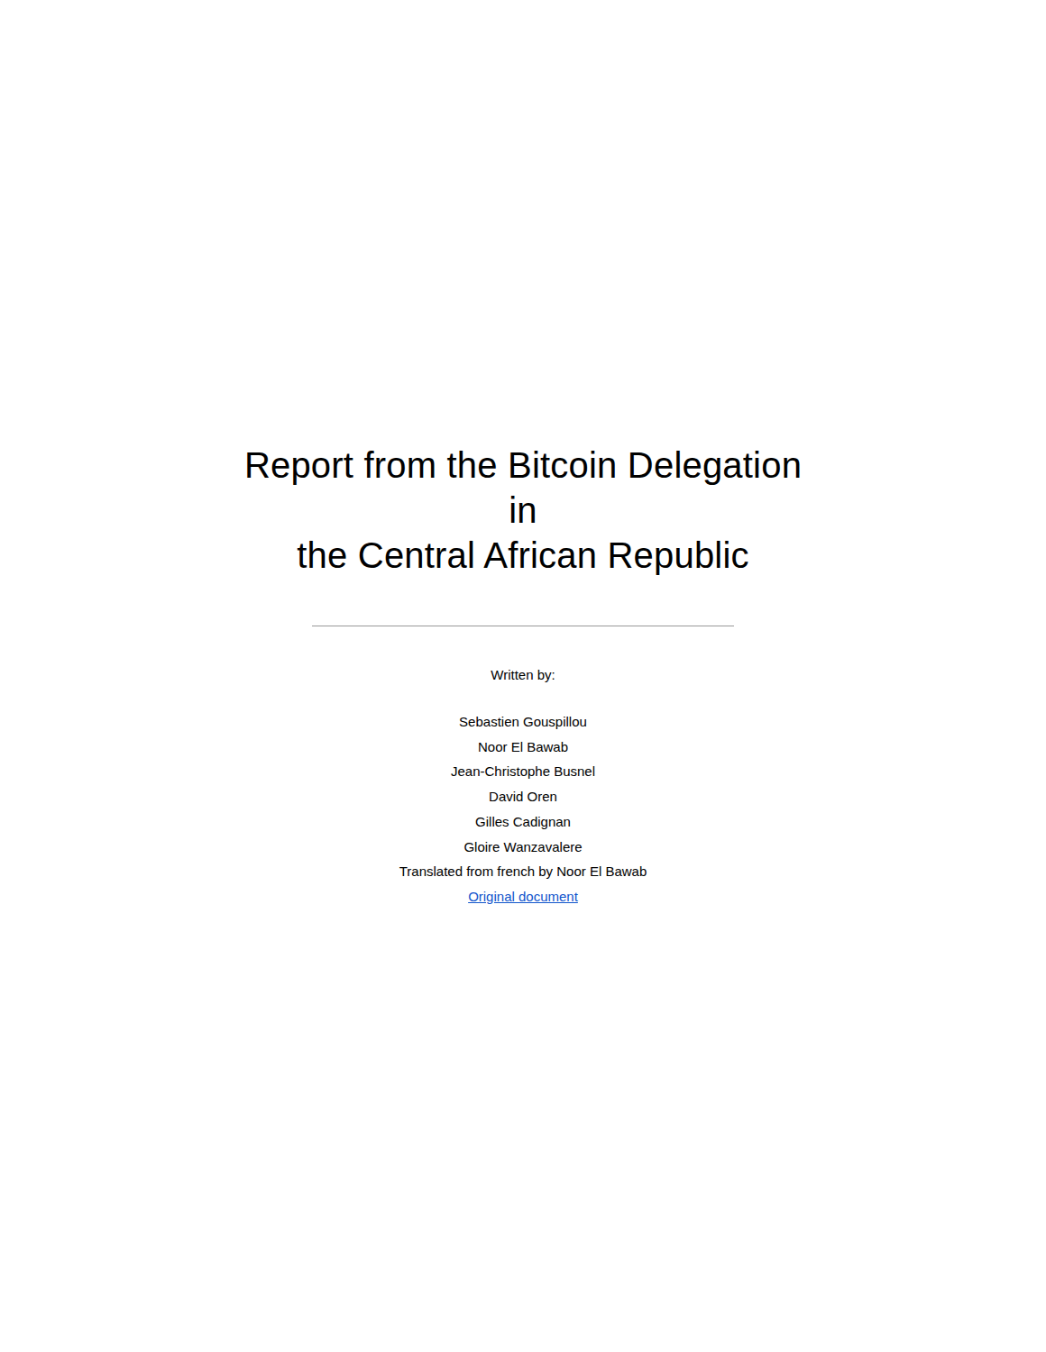Report from the Bitcoin Delegation in
the Central African Republic
Written by:
Sebastien Gouspillou
Noor El Bawab
Jean-Christophe Busnel
David Oren
Gilles Cadignan
Gloire Wanzavalere
Translated from french by Noor El Bawab
Original document